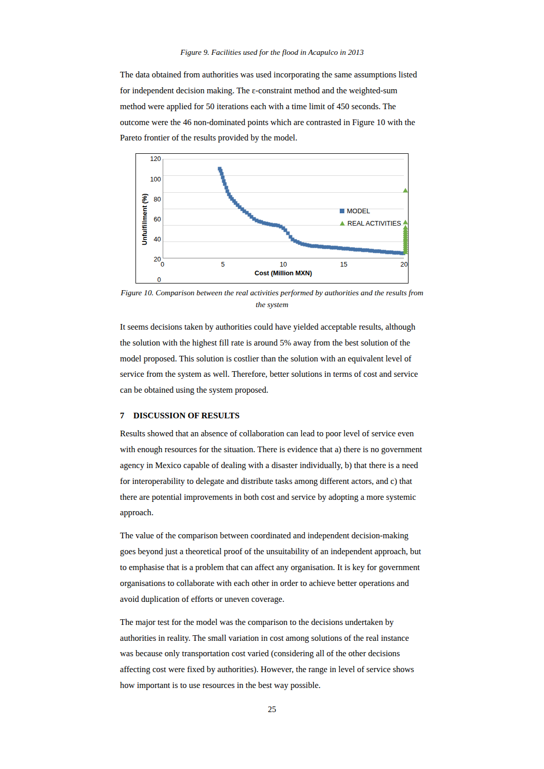Figure 9. Facilities used for the flood in Acapulco in 2013
The data obtained from authorities was used incorporating the same assumptions listed for independent decision making. The ε-constraint method and the weighted-sum method were applied for 50 iterations each with a time limit of 450 seconds. The outcome were the 46 non-dominated points which are contrasted in Figure 10 with the Pareto frontier of the results provided by the model.
Unfulfillment (%)
120 100 80 60 40 20 0
0 5 10 15 20
Cost (Million MXN)
MODEL
REAL ACTIVITIES
Figure 10. Comparison between the real activities performed by authorities and the results from the system
It seems decisions taken by authorities could have yielded acceptable results, although the solution with the highest fill rate is around 5% away from the best solution of the model proposed. This solution is costlier than the solution with an equivalent level of service from the system as well. Therefore, better solutions in terms of cost and service can be obtained using the system proposed.
7 DISCUSSION OF RESULTS
Results showed that an absence of collaboration can lead to poor level of service even with enough resources for the situation. There is evidence that a) there is no government agency in Mexico capable of dealing with a disaster individually, b) that there is a need for interoperability to delegate and distribute tasks among different actors, and c) that there are potential improvements in both cost and service by adopting a more systemic approach.
The value of the comparison between coordinated and independent decision-making goes beyond just a theoretical proof of the unsuitability of an independent approach, but to emphasise that is a problem that can affect any organisation. It is key for government organisations to collaborate with each other in order to achieve better operations and avoid duplication of efforts or uneven coverage.
The major test for the model was the comparison to the decisions undertaken by authorities in reality. The small variation in cost among solutions of the real instance was because only transportation cost varied (considering all of the other decisions affecting cost were fixed by authorities). However, the range in level of service shows how important is to use resources in the best way possible.
25